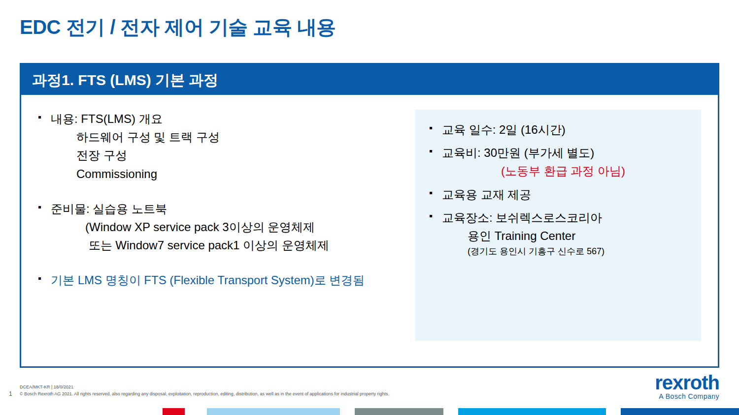EDC 전기 / 전자 제어 기술 교육 내용
과정1. FTS (LMS) 기본 과정
내용: FTS(LMS) 개요 하드웨어 구성 및 트랙 구성 전장 구성 Commissioning
준비물: 실습용 노트북 (Window XP service pack 3이상의 운영체제 또는 Window7 service pack1 이상의 운영체제
기본 LMS 명칭이 FTS (Flexible Transport System)로 변경됨
교육 일수: 2일 (16시간)
교육비: 30만원 (부가세 별도) (노동부 환급 과정 아님)
교육용 교재 제공
교육장소: 보쉬렉스로스코리아 용인 Training Center (경기도 용인시 기흥구 신수로 567)
1
DCEA/MKT-KR | 18/0/2021
© Bosch Rexroth AG 2021. All rights reserved, also regarding any disposal, exploitation, reproduction, editing, distribution, as well as in the event of applications for industrial property rights.
rexroth
A Bosch Company